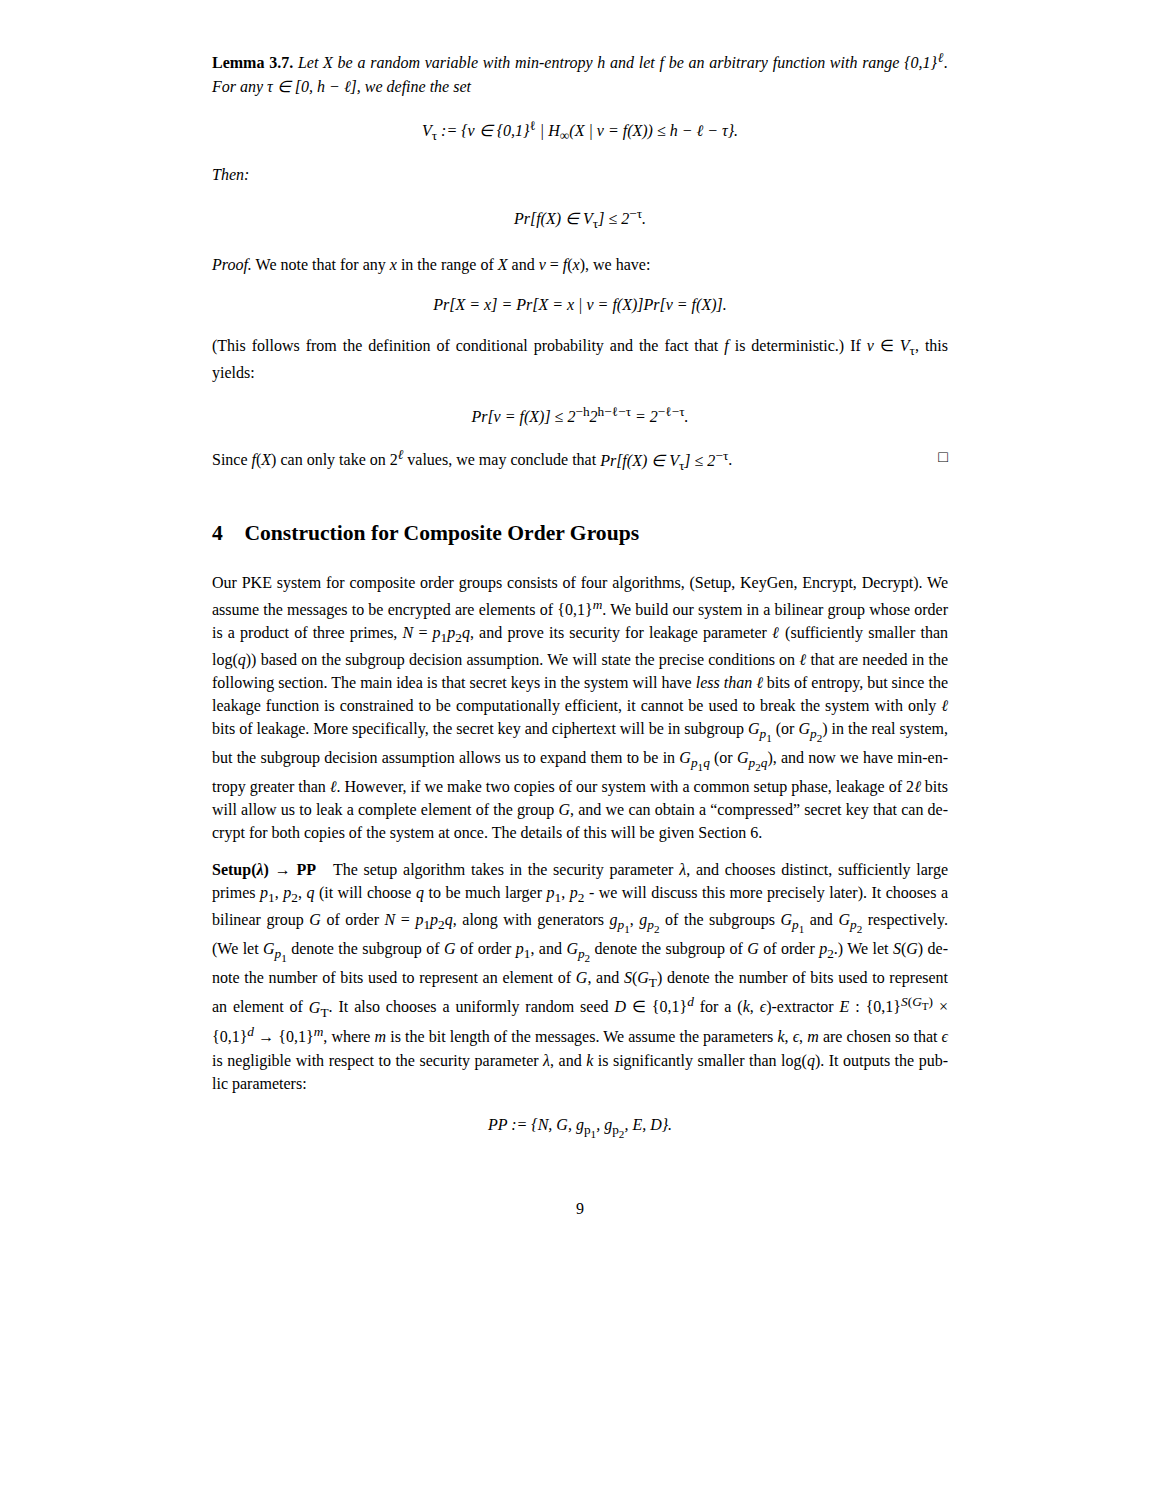Lemma 3.7. Let X be a random variable with min-entropy h and let f be an arbitrary function with range {0,1}ℓ. For any τ ∈ [0, h − ℓ], we define the set
Vτ := {v ∈ {0,1}ℓ | H∞(X | v = f(X)) ≤ h − ℓ − τ}.
Then:
Pr[f(X) ∈ Vτ] ≤ 2−τ.
Proof. We note that for any x in the range of X and v = f(x), we have:
Pr[X = x] = Pr[X = x | v = f(X)]Pr[v = f(X)].
(This follows from the definition of conditional probability and the fact that f is deterministic.) If v ∈ Vτ, this yields:
Pr[v = f(X)] ≤ 2−h2h−ℓ−τ = 2−ℓ−τ.
Since f(X) can only take on 2ℓ values, we may conclude that Pr[f(X) ∈ Vτ] ≤ 2−τ. □
4 Construction for Composite Order Groups
Our PKE system for composite order groups consists of four algorithms, (Setup, KeyGen, Encrypt, Decrypt). We assume the messages to be encrypted are elements of {0,1}m. We build our system in a bilinear group whose order is a product of three primes, N = p1p2q, and prove its security for leakage parameter ℓ (sufficiently smaller than log(q)) based on the subgroup decision assumption. We will state the precise conditions on ℓ that are needed in the following section. The main idea is that secret keys in the system will have less than ℓ bits of entropy, but since the leakage function is constrained to be computationally efficient, it cannot be used to break the system with only ℓ bits of leakage. More specifically, the secret key and ciphertext will be in subgroup Gp1 (or Gp2) in the real system, but the subgroup decision assumption allows us to expand them to be in Gp1q (or Gp2q), and now we have min-entropy greater than ℓ. However, if we make two copies of our system with a common setup phase, leakage of 2ℓ bits will allow us to leak a complete element of the group G, and we can obtain a “compressed” secret key that can decrypt for both copies of the system at once. The details of this will be given Section 6.
Setup(λ) → PP The setup algorithm takes in the security parameter λ, and chooses distinct, sufficiently large primes p1, p2, q (it will choose q to be much larger p1, p2 - we will discuss this more precisely later). It chooses a bilinear group G of order N = p1p2q, along with generators gp1, gp2 of the subgroups Gp1 and Gp2 respectively. (We let Gp1 denote the subgroup of G of order p1, and Gp2 denote the subgroup of G of order p2.) We let S(G) denote the number of bits used to represent an element of G, and S(GT) denote the number of bits used to represent an element of GT. It also chooses a uniformly random seed D ∈ {0,1}d for a (k, ϵ)-extractor E : {0,1}S(GT) × {0,1}d → {0,1}m, where m is the bit length of the messages. We assume the parameters k, ϵ, m are chosen so that ϵ is negligible with respect to the security parameter λ, and k is significantly smaller than log(q). It outputs the public parameters:
PP := {N, G, gp1, gp2, E, D}.
9